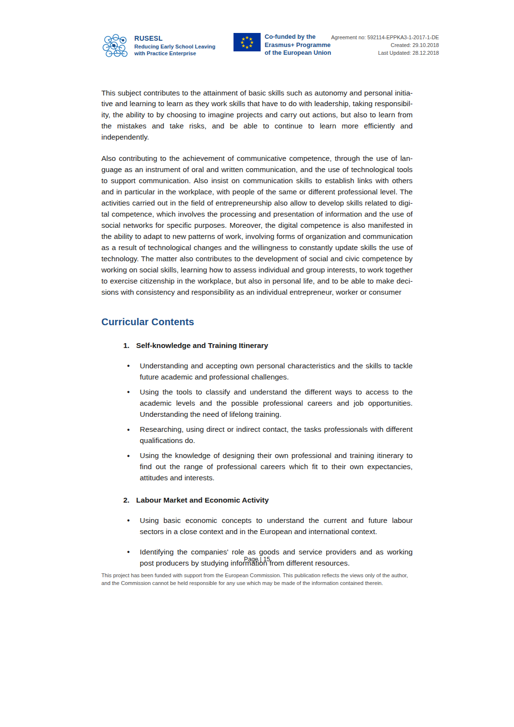RUSESL Reducing Early School Leaving with Practice Enterprise
Co-funded by the
Erasmus+ Programme
of the European Union
Agreement no: 592114-EPPKA3-1-2017-1-DE
Created: 29.10.2018
Last Updated: 28.12.2018
This subject contributes to the attainment of basic skills such as autonomy and personal initiative and learning to learn as they work skills that have to do with leadership, taking responsibility, the ability to by choosing to imagine projects and carry out actions, but also to learn from the mistakes and take risks, and be able to continue to learn more efficiently and independently.
Also contributing to the achievement of communicative competence, through the use of language as an instrument of oral and written communication, and the use of technological tools to support communication. Also insist on communication skills to establish links with others and in particular in the workplace, with people of the same or different professional level. The activities carried out in the field of entrepreneurship also allow to develop skills related to digital competence, which involves the processing and presentation of information and the use of social networks for specific purposes. Moreover, the digital competence is also manifested in the ability to adapt to new patterns of work, involving forms of organization and communication as a result of technological changes and the willingness to constantly update skills the use of technology. The matter also contributes to the development of social and civic competence by working on social skills, learning how to assess individual and group interests, to work together to exercise citizenship in the workplace, but also in personal life, and to be able to make decisions with consistency and responsibility as an individual entrepreneur, worker or consumer
Curricular Contents
1. Self-knowledge and Training Itinerary
Understanding and accepting own personal characteristics and the skills to tackle future academic and professional challenges.
Using the tools to classify and understand the different ways to access to the academic levels and the possible professional careers and job opportunities. Understanding the need of lifelong training.
Researching, using direct or indirect contact, the tasks professionals with different qualifications do.
Using the knowledge of designing their own professional and training itinerary to find out the range of professional careers which fit to their own expectancies, attitudes and interests.
2. Labour Market and Economic Activity
Using basic economic concepts to understand the current and future labour sectors in a close context and in the European and international context.
Identifying the companies' role as goods and service providers and as working post producers by studying information from different resources.
Page | 15
This project has been funded with support from the European Commission. This publication reflects the views only of the author, and the Commission cannot be held responsible for any use which may be made of the information contained therein.